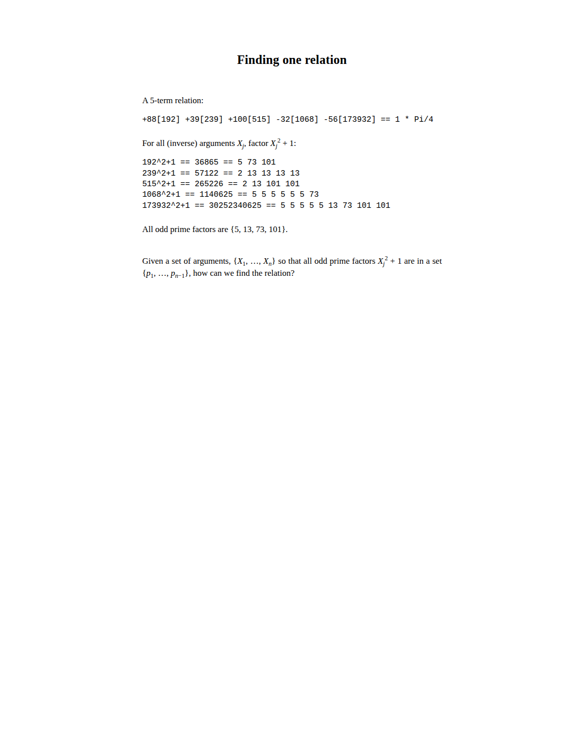Finding one relation
A 5-term relation:
+88[192] +39[239] +100[515] -32[1068] -56[173932] == 1 * Pi/4
For all (inverse) arguments Xj, factor Xj2 + 1:
192^2+1 == 36865 == 5 73 101
239^2+1 == 57122 == 2 13 13 13 13
515^2+1 == 265226 == 2 13 101 101
1068^2+1 == 1140625 == 5 5 5 5 5 5 73
173932^2+1 == 30252340625 == 5 5 5 5 5 13 73 101 101
All odd prime factors are {5, 13, 73, 101}.
Given a set of arguments, {X1, …, Xn} so that all odd prime factors Xj2 + 1 are in a set {p1, …, pn−1}, how can we find the relation?